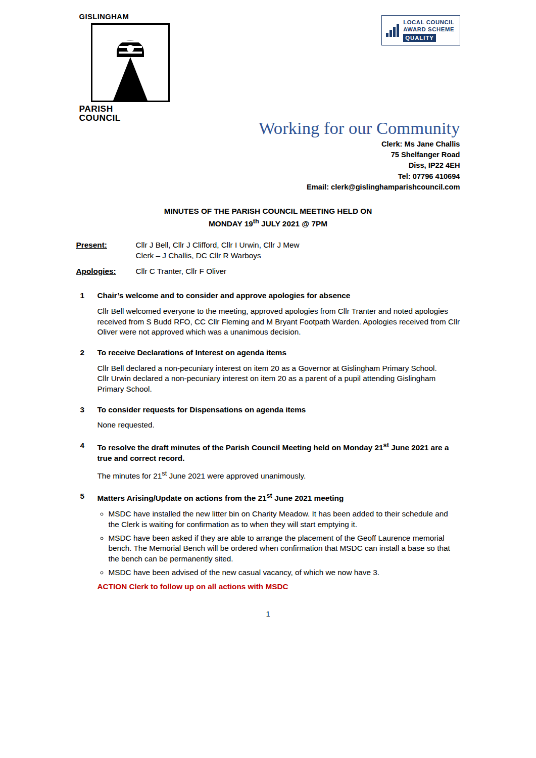GISLINGHAM
PARISH
COUNCIL
LOCAL COUNCIL
AWARD SCHEME
QUALITY
Working for our Community
Clerk: Ms Jane Challis
75 Shelfanger Road
Diss, IP22 4EH
Tel: 07796 410694
Email: clerk@gislinghamparishcouncil.com
Minutes of the Parish Council Meeting held on
Monday 19th July 2021 @ 7pm
| Present: | Cllr J Bell, Cllr J Clifford, Cllr I Urwin, Cllr J Mew Clerk – J Challis, DC Cllr R Warboys |
| Apologies: | Cllr C Tranter, Cllr F Oliver |
Chair’s welcome and to consider and approve apologies for absence
Cllr Bell welcomed everyone to the meeting, approved apologies from Cllr Tranter and noted apologies received from S Budd RFO, CC Cllr Fleming and M Bryant Footpath Warden. Apologies received from Cllr Oliver were not approved which was a unanimous decision.
To receive Declarations of Interest on agenda items
Cllr Bell declared a non-pecuniary interest on item 20 as a Governor at Gislingham Primary School.
Cllr Urwin declared a non-pecuniary interest on item 20 as a parent of a pupil attending Gislingham Primary School.
To consider requests for Dispensations on agenda items
None requested.
To resolve the draft minutes of the Parish Council Meeting held on Monday 21st June 2021 are a true and correct record.
The minutes for 21st June 2021 were approved unanimously.
Matters Arising/Update on actions from the 21st June 2021 meeting
MSDC have installed the new litter bin on Charity Meadow. It has been added to their schedule and the Clerk is waiting for confirmation as to when they will start emptying it.
MSDC have been asked if they are able to arrange the placement of the Geoff Laurence memorial bench. The Memorial Bench will be ordered when confirmation that MSDC can install a base so that the bench can be permanently sited.
MSDC have been advised of the new casual vacancy, of which we now have 3.
ACTION Clerk to follow up on all actions with MSDC
1